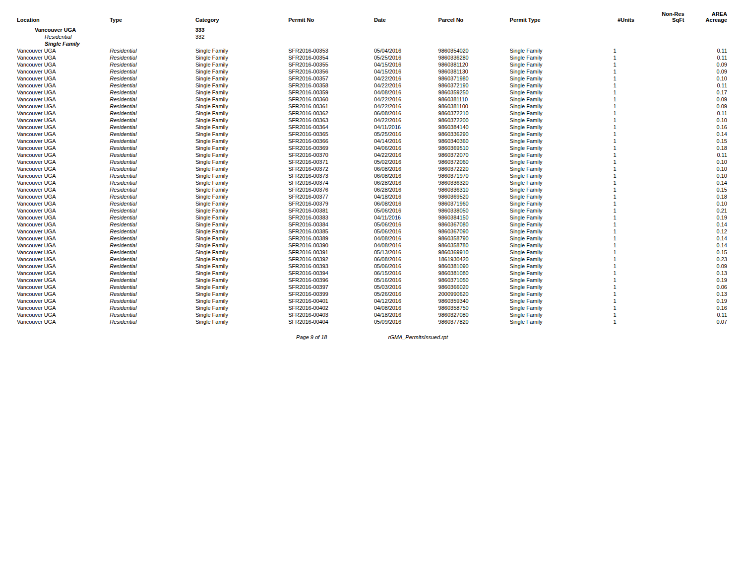| Location | Type | Category | Permit No | Date | Parcel No | Permit Type | #Units | Non-Res SqFt | AREA Acreage |
| --- | --- | --- | --- | --- | --- | --- | --- | --- | --- |
| Vancouver UGA | 333 | |
| Residential | 332 | |
| Single Family |
| Vancouver UGA | Residential | Single Family | SFR2016-00353 | 05/04/2016 | 9860354020 | Single Family | 1 | | 0.11 |
| Vancouver UGA | Residential | Single Family | SFR2016-00354 | 05/25/2016 | 9860336280 | Single Family | 1 | | 0.11 |
| Vancouver UGA | Residential | Single Family | SFR2016-00355 | 04/15/2016 | 9860381120 | Single Family | 1 | | 0.09 |
| Vancouver UGA | Residential | Single Family | SFR2016-00356 | 04/15/2016 | 9860381130 | Single Family | 1 | | 0.09 |
| Vancouver UGA | Residential | Single Family | SFR2016-00357 | 04/22/2016 | 9860371980 | Single Family | 1 | | 0.10 |
| Vancouver UGA | Residential | Single Family | SFR2016-00358 | 04/22/2016 | 9860372190 | Single Family | 1 | | 0.11 |
| Vancouver UGA | Residential | Single Family | SFR2016-00359 | 04/08/2016 | 9860359250 | Single Family | 1 | | 0.17 |
| Vancouver UGA | Residential | Single Family | SFR2016-00360 | 04/22/2016 | 9860381110 | Single Family | 1 | | 0.09 |
| Vancouver UGA | Residential | Single Family | SFR2016-00361 | 04/22/2016 | 9860381100 | Single Family | 1 | | 0.09 |
| Vancouver UGA | Residential | Single Family | SFR2016-00362 | 06/08/2016 | 9860372210 | Single Family | 1 | | 0.11 |
| Vancouver UGA | Residential | Single Family | SFR2016-00363 | 04/22/2016 | 9860372200 | Single Family | 1 | | 0.10 |
| Vancouver UGA | Residential | Single Family | SFR2016-00364 | 04/11/2016 | 9860384140 | Single Family | 1 | | 0.16 |
| Vancouver UGA | Residential | Single Family | SFR2016-00365 | 05/25/2016 | 9860336290 | Single Family | 1 | | 0.14 |
| Vancouver UGA | Residential | Single Family | SFR2016-00366 | 04/14/2016 | 9860340360 | Single Family | 1 | | 0.15 |
| Vancouver UGA | Residential | Single Family | SFR2016-00369 | 04/06/2016 | 9860369510 | Single Family | 1 | | 0.18 |
| Vancouver UGA | Residential | Single Family | SFR2016-00370 | 04/22/2016 | 9860372070 | Single Family | 1 | | 0.11 |
| Vancouver UGA | Residential | Single Family | SFR2016-00371 | 05/02/2016 | 9860372060 | Single Family | 1 | | 0.10 |
| Vancouver UGA | Residential | Single Family | SFR2016-00372 | 06/08/2016 | 9860372220 | Single Family | 1 | | 0.10 |
| Vancouver UGA | Residential | Single Family | SFR2016-00373 | 06/08/2016 | 9860371970 | Single Family | 1 | | 0.10 |
| Vancouver UGA | Residential | Single Family | SFR2016-00374 | 06/28/2016 | 9860336320 | Single Family | 1 | | 0.14 |
| Vancouver UGA | Residential | Single Family | SFR2016-00376 | 06/28/2016 | 9860336310 | Single Family | 1 | | 0.15 |
| Vancouver UGA | Residential | Single Family | SFR2016-00377 | 04/18/2016 | 9860369520 | Single Family | 1 | | 0.18 |
| Vancouver UGA | Residential | Single Family | SFR2016-00379 | 06/08/2016 | 9860371960 | Single Family | 1 | | 0.10 |
| Vancouver UGA | Residential | Single Family | SFR2016-00381 | 05/06/2016 | 9860338050 | Single Family | 1 | | 0.21 |
| Vancouver UGA | Residential | Single Family | SFR2016-00383 | 04/11/2016 | 9860384150 | Single Family | 1 | | 0.19 |
| Vancouver UGA | Residential | Single Family | SFR2016-00384 | 05/06/2016 | 9860367080 | Single Family | 1 | | 0.14 |
| Vancouver UGA | Residential | Single Family | SFR2016-00385 | 05/06/2016 | 9860367090 | Single Family | 1 | | 0.12 |
| Vancouver UGA | Residential | Single Family | SFR2016-00389 | 04/08/2016 | 9860358790 | Single Family | 1 | | 0.14 |
| Vancouver UGA | Residential | Single Family | SFR2016-00390 | 04/08/2016 | 9860358780 | Single Family | 1 | | 0.14 |
| Vancouver UGA | Residential | Single Family | SFR2016-00391 | 05/13/2016 | 9860369910 | Single Family | 1 | | 0.15 |
| Vancouver UGA | Residential | Single Family | SFR2016-00392 | 06/08/2016 | 1861930420 | Single Family | 1 | | 0.23 |
| Vancouver UGA | Residential | Single Family | SFR2016-00393 | 05/06/2016 | 9860381090 | Single Family | 1 | | 0.09 |
| Vancouver UGA | Residential | Single Family | SFR2016-00394 | 06/15/2016 | 9860381080 | Single Family | 1 | | 0.13 |
| Vancouver UGA | Residential | Single Family | SFR2016-00396 | 05/16/2016 | 9860371050 | Single Family | 1 | | 0.19 |
| Vancouver UGA | Residential | Single Family | SFR2016-00397 | 05/03/2016 | 9860366020 | Single Family | 1 | | 0.06 |
| Vancouver UGA | Residential | Single Family | SFR2016-00399 | 05/26/2016 | 2000990620 | Single Family | 1 | | 0.13 |
| Vancouver UGA | Residential | Single Family | SFR2016-00401 | 04/12/2016 | 9860359340 | Single Family | 1 | | 0.19 |
| Vancouver UGA | Residential | Single Family | SFR2016-00402 | 04/08/2016 | 9860358750 | Single Family | 1 | | 0.16 |
| Vancouver UGA | Residential | Single Family | SFR2016-00403 | 04/18/2016 | 9860327080 | Single Family | 1 | | 0.11 |
| Vancouver UGA | Residential | Single Family | SFR2016-00404 | 05/09/2016 | 9860377820 | Single Family | 1 | | 0.07 |
Page 9 of 18 rGMA_PermitsIssued.rpt